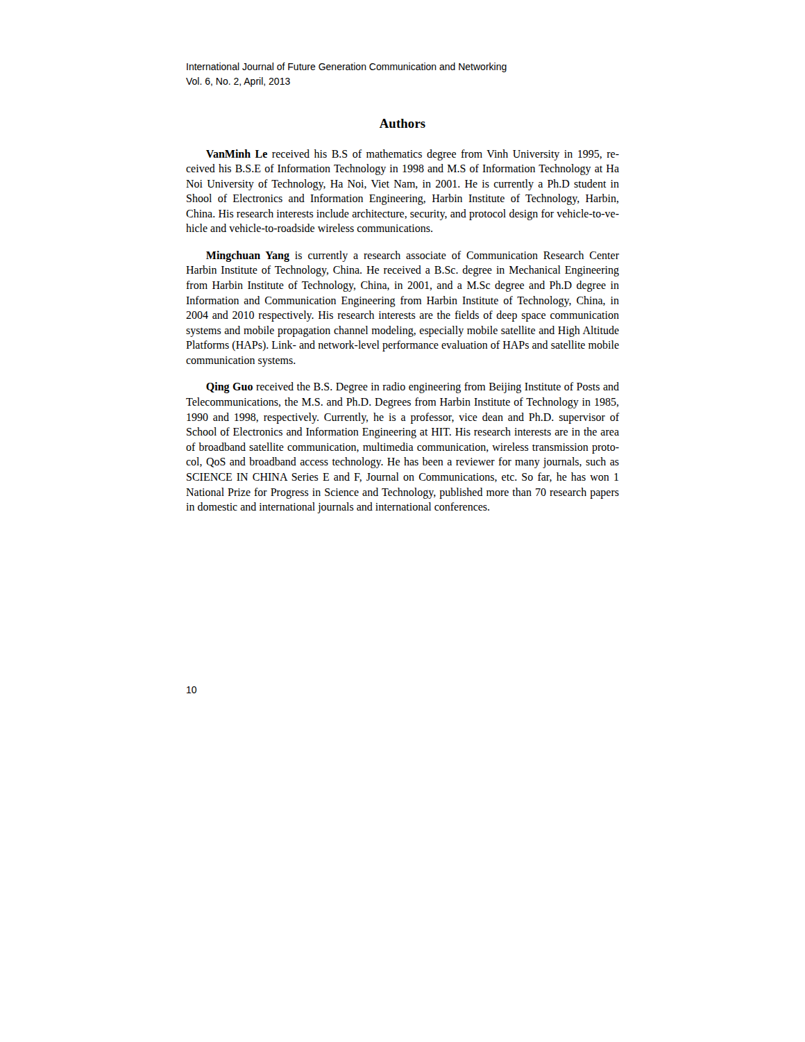International Journal of Future Generation Communication and Networking
Vol. 6, No. 2, April, 2013
Authors
VanMinh Le received his B.S of mathematics degree from Vinh University in 1995, received his B.S.E of Information Technology in 1998 and M.S of Information Technology at Ha Noi University of Technology, Ha Noi, Viet Nam, in 2001. He is currently a Ph.D student in Shool of Electronics and Information Engineering, Harbin Institute of Technology, Harbin, China. His research interests include architecture, security, and protocol design for vehicle-to-vehicle and vehicle-to-roadside wireless communications.
Mingchuan Yang is currently a research associate of Communication Research Center Harbin Institute of Technology, China. He received a B.Sc. degree in Mechanical Engineering from Harbin Institute of Technology, China, in 2001, and a M.Sc degree and Ph.D degree in Information and Communication Engineering from Harbin Institute of Technology, China, in 2004 and 2010 respectively. His research interests are the fields of deep space communication systems and mobile propagation channel modeling, especially mobile satellite and High Altitude Platforms (HAPs). Link- and network-level performance evaluation of HAPs and satellite mobile communication systems.
Qing Guo received the B.S. Degree in radio engineering from Beijing Institute of Posts and Telecommunications, the M.S. and Ph.D. Degrees from Harbin Institute of Technology in 1985, 1990 and 1998, respectively. Currently, he is a professor, vice dean and Ph.D. supervisor of School of Electronics and Information Engineering at HIT. His research interests are in the area of broadband satellite communication, multimedia communication, wireless transmission protocol, QoS and broadband access technology. He has been a reviewer for many journals, such as SCIENCE IN CHINA Series E and F, Journal on Communications, etc. So far, he has won 1 National Prize for Progress in Science and Technology, published more than 70 research papers in domestic and international journals and international conferences.
10